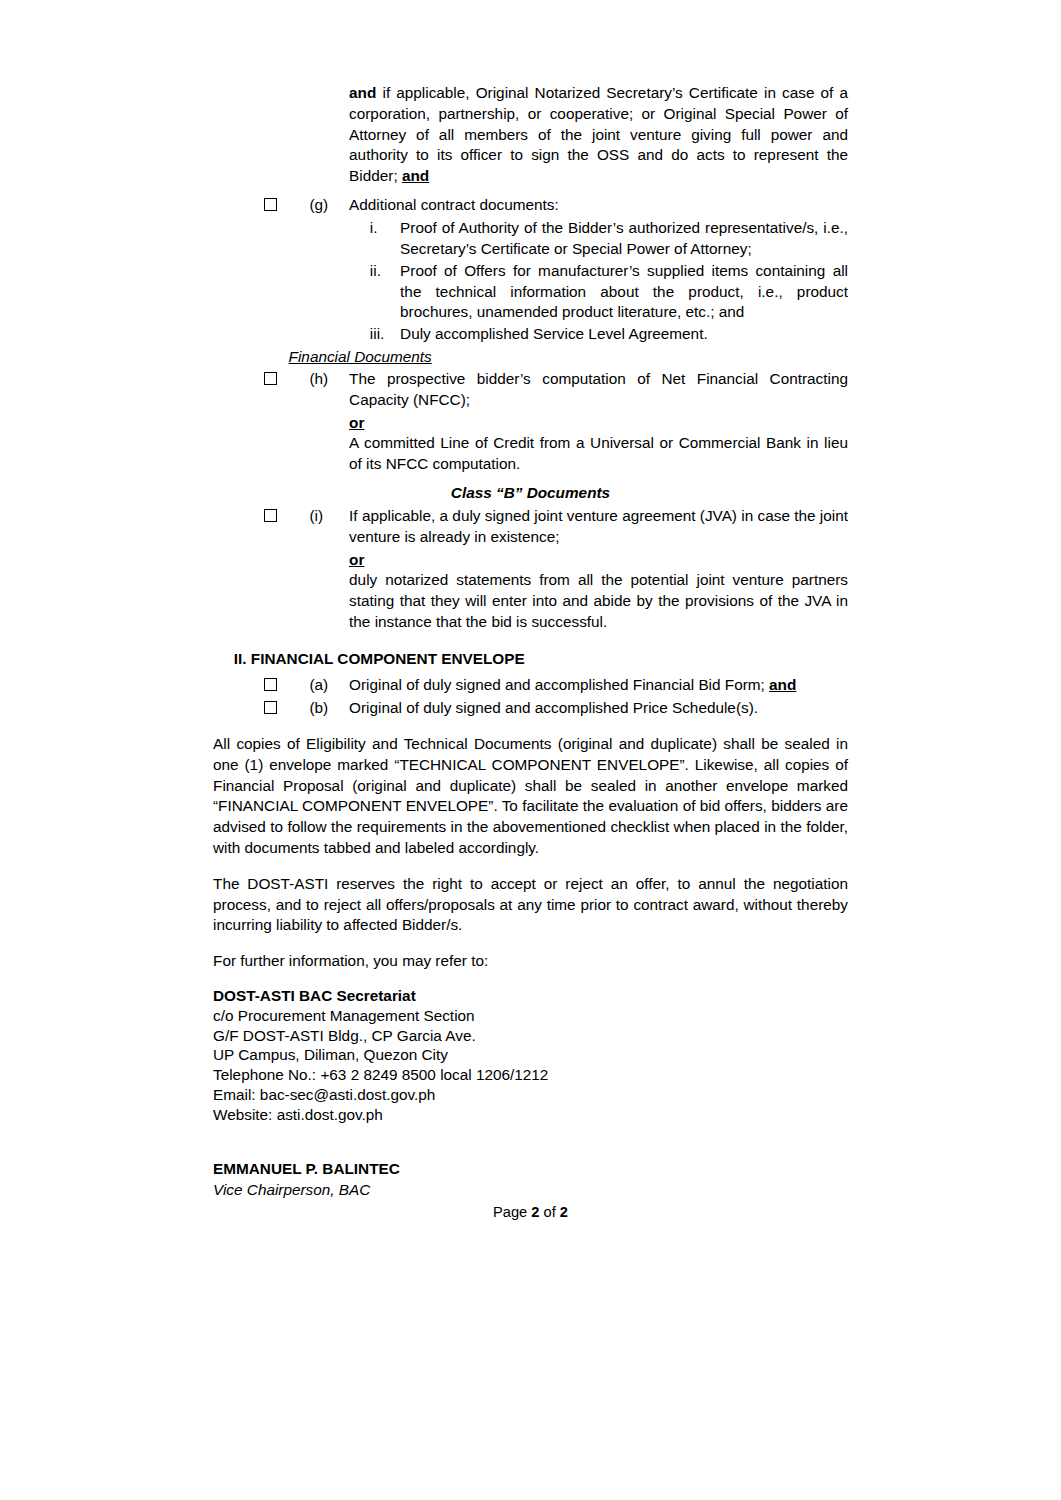and if applicable, Original Notarized Secretary’s Certificate in case of a corporation, partnership, or cooperative; or Original Special Power of Attorney of all members of the joint venture giving full power and authority to its officer to sign the OSS and do acts to represent the Bidder; and
(g)
Additional contract documents:
i. Proof of Authority of the Bidder’s authorized representative/s, i.e., Secretary’s Certificate or Special Power of Attorney;
ii. Proof of Offers for manufacturer’s supplied items containing all the technical information about the product, i.e., product brochures, unamended product literature, etc.; and
iii. Duly accomplished Service Level Agreement.
Financial Documents
(h)
The prospective bidder’s computation of Net Financial Contracting Capacity (NFCC);
or
A committed Line of Credit from a Universal or Commercial Bank in lieu of its NFCC computation.
Class “B” Documents
(i)
If applicable, a duly signed joint venture agreement (JVA) in case the joint venture is already in existence;
or
duly notarized statements from all the potential joint venture partners stating that they will enter into and abide by the provisions of the JVA in the instance that the bid is successful.
II. FINANCIAL COMPONENT ENVELOPE
(a)
Original of duly signed and accomplished Financial Bid Form; and
(b)
Original of duly signed and accomplished Price Schedule(s).
All copies of Eligibility and Technical Documents (original and duplicate) shall be sealed in one (1) envelope marked “TECHNICAL COMPONENT ENVELOPE”. Likewise, all copies of Financial Proposal (original and duplicate) shall be sealed in another envelope marked “FINANCIAL COMPONENT ENVELOPE”. To facilitate the evaluation of bid offers, bidders are advised to follow the requirements in the abovementioned checklist when placed in the folder, with documents tabbed and labeled accordingly.
The DOST-ASTI reserves the right to accept or reject an offer, to annul the negotiation process, and to reject all offers/proposals at any time prior to contract award, without thereby incurring liability to affected Bidder/s.
For further information, you may refer to:
DOST-ASTI BAC Secretariat
c/o Procurement Management Section
G/F DOST-ASTI Bldg., CP Garcia Ave.
UP Campus, Diliman, Quezon City
Telephone No.: +63 2 8249 8500 local 1206/1212
Email: bac-sec@asti.dost.gov.ph
Website: asti.dost.gov.ph
EMMANUEL P. BALINTEC
Vice Chairperson, BAC
Page 2 of 2